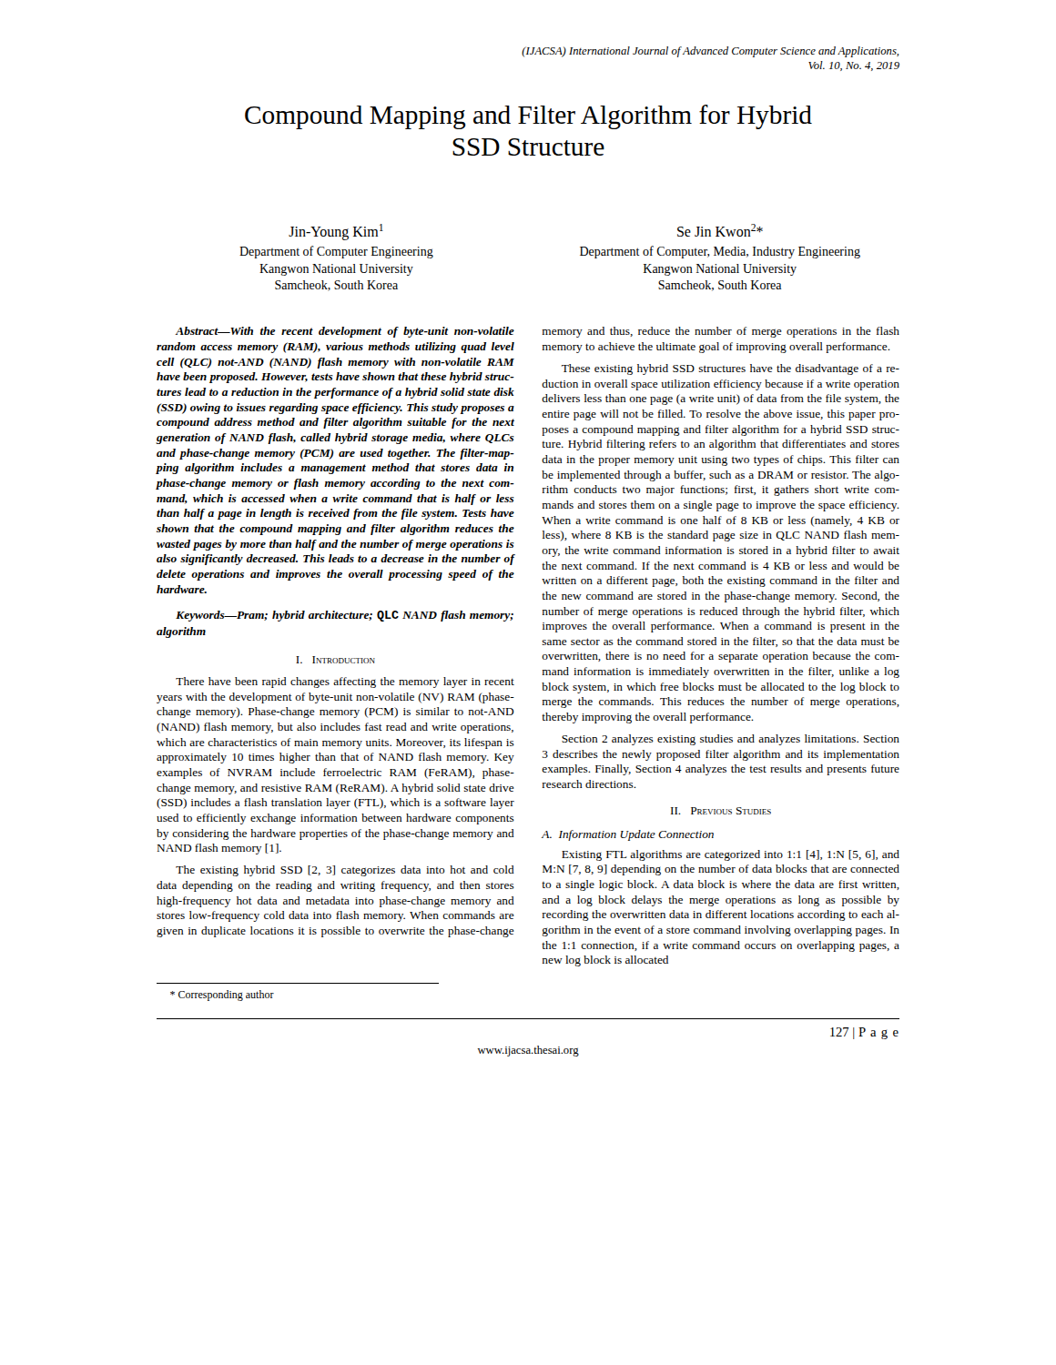(IJACSA) International Journal of Advanced Computer Science and Applications,
Vol. 10, No. 4, 2019
Compound Mapping and Filter Algorithm for Hybrid
SSD Structure
Jin-Young Kim1
Department of Computer Engineering
Kangwon National University
Samcheok, South Korea
Se Jin Kwon2*
Department of Computer, Media, Industry Engineering
Kangwon National University
Samcheok, South Korea
Abstract—With the recent development of byte-unit non-volatile random access memory (RAM), various methods utilizing quad level cell (QLC) not-AND (NAND) flash memory with non-volatile RAM have been proposed. However, tests have shown that these hybrid structures lead to a reduction in the performance of a hybrid solid state disk (SSD) owing to issues regarding space efficiency. This study proposes a compound address method and filter algorithm suitable for the next generation of NAND flash, called hybrid storage media, where QLCs and phase-change memory (PCM) are used together. The filter-mapping algorithm includes a management method that stores data in phase-change memory or flash memory according to the next command, which is accessed when a write command that is half or less than half a page in length is received from the file system. Tests have shown that the compound mapping and filter algorithm reduces the wasted pages by more than half and the number of merge operations is also significantly decreased. This leads to a decrease in the number of delete operations and improves the overall processing speed of the hardware.
Keywords—Pram; hybrid architecture; QLC NAND flash memory; algorithm
I. Introduction
There have been rapid changes affecting the memory layer in recent years with the development of byte-unit non-volatile (NV) RAM (phase-change memory). Phase-change memory (PCM) is similar to not-AND (NAND) flash memory, but also includes fast read and write operations, which are characteristics of main memory units. Moreover, its lifespan is approximately 10 times higher than that of NAND flash memory. Key examples of NVRAM include ferroelectric RAM (FeRAM), phase-change memory, and resistive RAM (ReRAM). A hybrid solid state drive (SSD) includes a flash translation layer (FTL), which is a software layer used to efficiently exchange information between hardware components by considering the hardware properties of the phase-change memory and NAND flash memory [1].
The existing hybrid SSD [2, 3] categorizes data into hot and cold data depending on the reading and writing frequency, and then stores high-frequency hot data and metadata into phase-change memory and stores low-frequency cold data into flash memory. When commands are given in duplicate locations it is possible to overwrite the phase-change memory and thus, reduce the number of merge operations in the flash memory to achieve the ultimate goal of improving overall performance.
These existing hybrid SSD structures have the disadvantage of a reduction in overall space utilization efficiency because if a write operation delivers less than one page (a write unit) of data from the file system, the entire page will not be filled. To resolve the above issue, this paper proposes a compound mapping and filter algorithm for a hybrid SSD structure. Hybrid filtering refers to an algorithm that differentiates and stores data in the proper memory unit using two types of chips. This filter can be implemented through a buffer, such as a DRAM or resistor. The algorithm conducts two major functions; first, it gathers short write commands and stores them on a single page to improve the space efficiency. When a write command is one half of 8 KB or less (namely, 4 KB or less), where 8 KB is the standard page size in QLC NAND flash memory, the write command information is stored in a hybrid filter to await the next command. If the next command is 4 KB or less and would be written on a different page, both the existing command in the filter and the new command are stored in the phase-change memory. Second, the number of merge operations is reduced through the hybrid filter, which improves the overall performance. When a command is present in the same sector as the command stored in the filter, so that the data must be overwritten, there is no need for a separate operation because the command information is immediately overwritten in the filter, unlike a log block system, in which free blocks must be allocated to the log block to merge the commands. This reduces the number of merge operations, thereby improving the overall performance.
Section 2 analyzes existing studies and analyzes limitations. Section 3 describes the newly proposed filter algorithm and its implementation examples. Finally, Section 4 analyzes the test results and presents future research directions.
II. Previous Studies
A. Information Update Connection
Existing FTL algorithms are categorized into 1:1 [4], 1:N [5, 6], and M:N [7, 8, 9] depending on the number of data blocks that are connected to a single logic block. A data block is where the data are first written, and a log block delays the merge operations as long as possible by recording the overwritten data in different locations according to each algorithm in the event of a store command involving overlapping pages. In the 1:1 connection, if a write command occurs on overlapping pages, a new log block is allocated
* Corresponding author
127 | P a g e
www.ijacsa.thesai.org